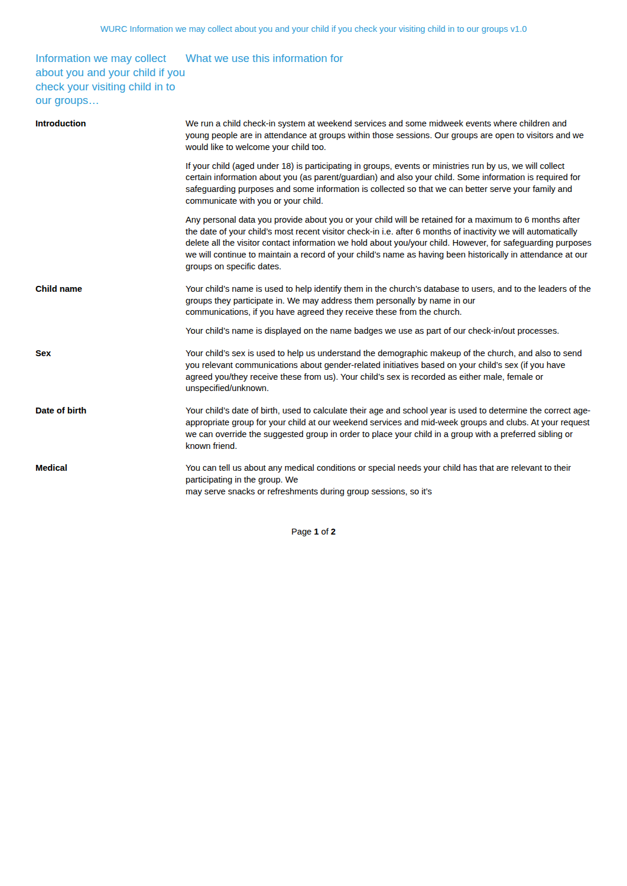WURC Information we may collect about you and your child if you check your visiting child in to our groups v1.0
| Information we may collect about you and your child if you check your visiting child in to our groups… | What we use this information for |
| Introduction | We run a child check-in system at weekend services and some midweek events where children and young people are in attendance at groups within those sessions. Our groups are open to visitors and we would like to welcome your child too. If your child (aged under 18) is participating in groups, events or ministries run by us, we will collect certain information about you (as parent/guardian) and also your child. Some information is required for safeguarding purposes and some information is collected so that we can better serve your family and communicate with you or your child. Any personal data you provide about you or your child will be retained for a maximum to 6 months after the date of your child’s most recent visitor check-in i.e. after 6 months of inactivity we will automatically delete all the visitor contact information we hold about you/your child. However, for safeguarding purposes we will continue to maintain a record of your child’s name as having been historically in attendance at our groups on specific dates. |
| Child name | Your child’s name is used to help identify them in the church’s database to users, and to the leaders of the groups they participate in. We may address them personally by name in our communications, if you have agreed they receive these from the church. Your child’s name is displayed on the name badges we use as part of our check-in/out processes. |
| Sex | Your child’s sex is used to help us understand the demographic makeup of the church, and also to send you relevant communications about gender-related initiatives based on your child’s sex (if you have agreed you/they receive these from us). Your child’s sex is recorded as either male, female or unspecified/unknown. |
| Date of birth | Your child’s date of birth, used to calculate their age and school year is used to determine the correct age-appropriate group for your child at our weekend services and mid-week groups and clubs. At your request we can override the suggested group in order to place your child in a group with a preferred sibling or known friend. |
| Medical | You can tell us about any medical conditions or special needs your child has that are relevant to their participating in the group. We may serve snacks or refreshments during group sessions, so it’s |
Page 1 of 2